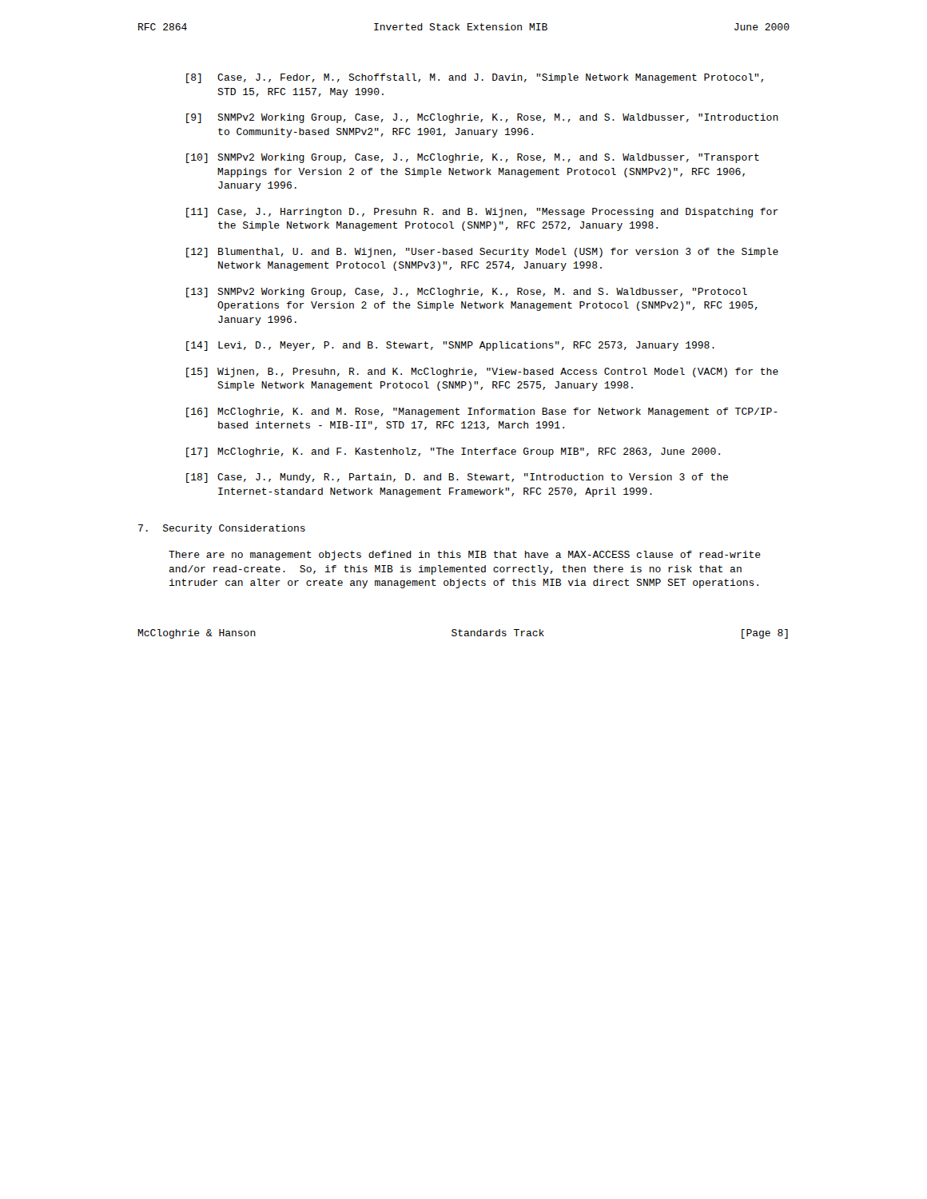RFC 2864 Inverted Stack Extension MIB June 2000
[8] Case, J., Fedor, M., Schoffstall, M. and J. Davin, "Simple Network Management Protocol", STD 15, RFC 1157, May 1990.
[9] SNMPv2 Working Group, Case, J., McCloghrie, K., Rose, M., and S. Waldbusser, "Introduction to Community-based SNMPv2", RFC 1901, January 1996.
[10] SNMPv2 Working Group, Case, J., McCloghrie, K., Rose, M., and S. Waldbusser, "Transport Mappings for Version 2 of the Simple Network Management Protocol (SNMPv2)", RFC 1906, January 1996.
[11] Case, J., Harrington D., Presuhn R. and B. Wijnen, "Message Processing and Dispatching for the Simple Network Management Protocol (SNMP)", RFC 2572, January 1998.
[12] Blumenthal, U. and B. Wijnen, "User-based Security Model (USM) for version 3 of the Simple Network Management Protocol (SNMPv3)", RFC 2574, January 1998.
[13] SNMPv2 Working Group, Case, J., McCloghrie, K., Rose, M. and S. Waldbusser, "Protocol Operations for Version 2 of the Simple Network Management Protocol (SNMPv2)", RFC 1905, January 1996.
[14] Levi, D., Meyer, P. and B. Stewart, "SNMP Applications", RFC 2573, January 1998.
[15] Wijnen, B., Presuhn, R. and K. McCloghrie, "View-based Access Control Model (VACM) for the Simple Network Management Protocol (SNMP)", RFC 2575, January 1998.
[16] McCloghrie, K. and M. Rose, "Management Information Base for Network Management of TCP/IP-based internets - MIB-II", STD 17, RFC 1213, March 1991.
[17] McCloghrie, K. and F. Kastenholz, "The Interface Group MIB", RFC 2863, June 2000.
[18] Case, J., Mundy, R., Partain, D. and B. Stewart, "Introduction to Version 3 of the Internet-standard Network Management Framework", RFC 2570, April 1999.
7. Security Considerations
There are no management objects defined in this MIB that have a MAX-ACCESS clause of read-write and/or read-create. So, if this MIB is implemented correctly, then there is no risk that an intruder can alter or create any management objects of this MIB via direct SNMP SET operations.
McCloghrie & Hanson Standards Track [Page 8]